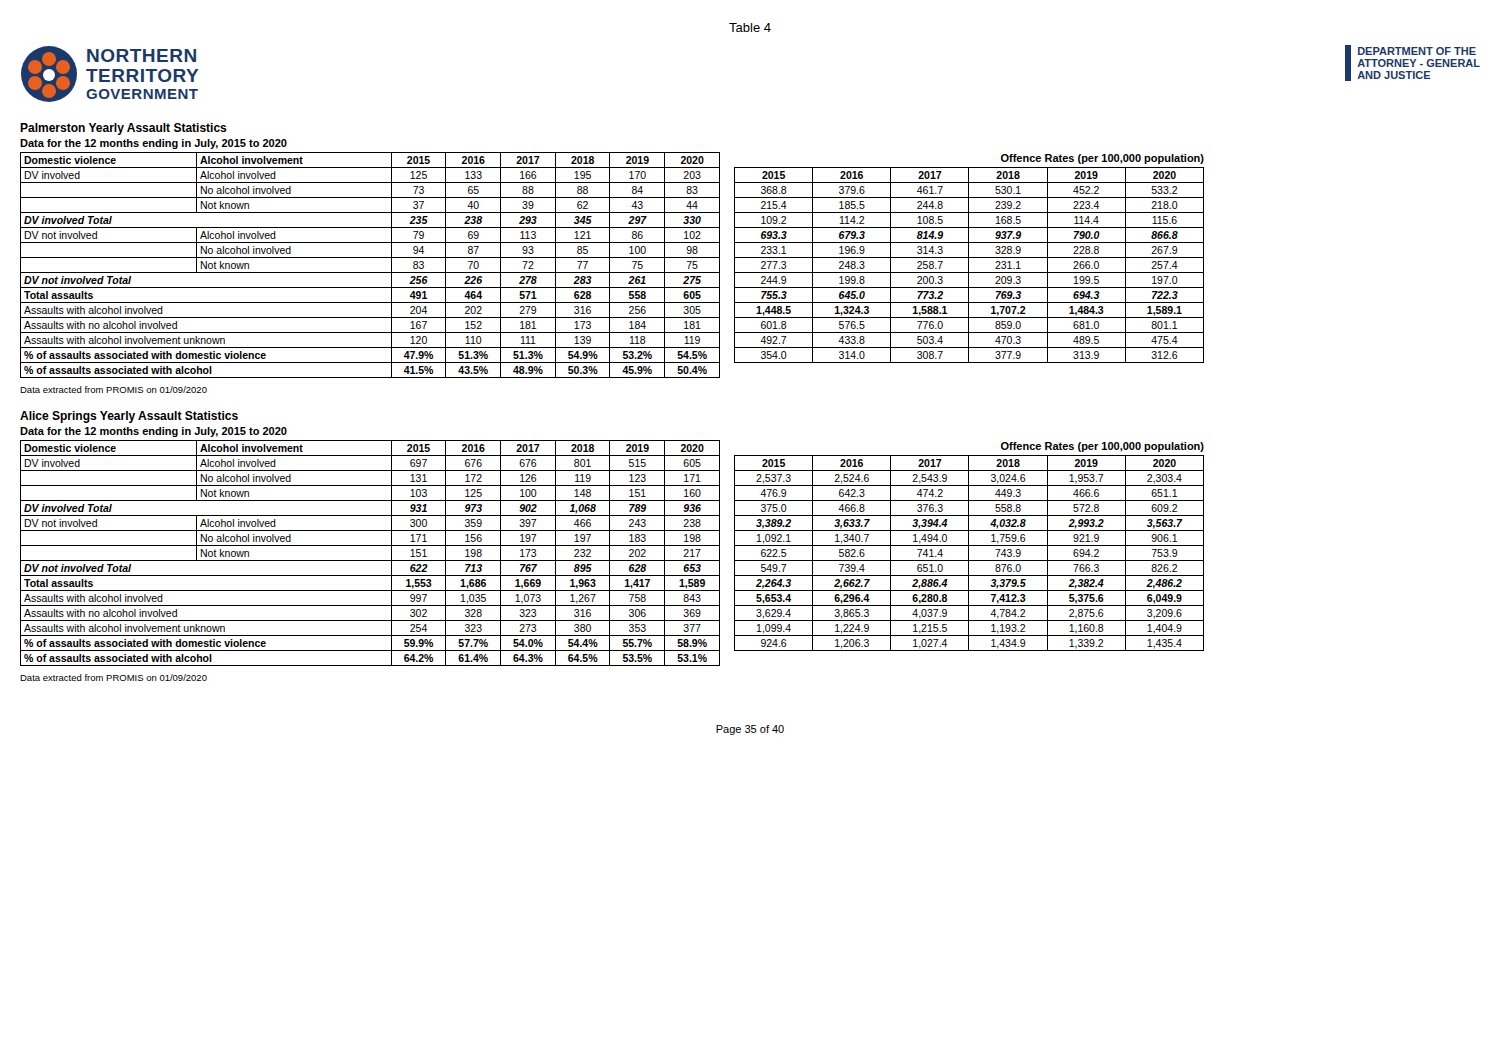Table 4
NORTHERN
TERRITORY
GOVERNMENT
DEPARTMENT OF THE
ATTORNEY - GENERAL
AND JUSTICE
Palmerston Yearly Assault Statistics
Data for the 12 months ending in July, 2015 to 2020
| Domestic violence | Alcohol involvement | 2015 | 2016 | 2017 | 2018 | 2019 | 2020 |
| --- | --- | --- | --- | --- | --- | --- | --- |
| DV involved | Alcohol involved | 125 | 133 | 166 | 195 | 170 | 203 |
| | No alcohol involved | 73 | 65 | 88 | 88 | 84 | 83 |
| | Not known | 37 | 40 | 39 | 62 | 43 | 44 |
| DV involved Total | 235 | 238 | 293 | 345 | 297 | 330 |
| DV not involved | Alcohol involved | 79 | 69 | 113 | 121 | 86 | 102 |
| | No alcohol involved | 94 | 87 | 93 | 85 | 100 | 98 |
| | Not known | 83 | 70 | 72 | 77 | 75 | 75 |
| DV not involved Total | 256 | 226 | 278 | 283 | 261 | 275 |
| Total assaults | 491 | 464 | 571 | 628 | 558 | 605 |
| Assaults with alcohol involved | 204 | 202 | 279 | 316 | 256 | 305 |
| Assaults with no alcohol involved | 167 | 152 | 181 | 173 | 184 | 181 |
| Assaults with alcohol involvement unknown | 120 | 110 | 111 | 139 | 118 | 119 |
| % of assaults associated with domestic violence | 47.9% | 51.3% | 51.3% | 54.9% | 53.2% | 54.5% |
| % of assaults associated with alcohol | 41.5% | 43.5% | 48.9% | 50.3% | 45.9% | 50.4% |
Offence Rates (per 100,000 population)
| 2015 | 2016 | 2017 | 2018 | 2019 | 2020 |
| --- | --- | --- | --- | --- | --- |
| 368.8 | 379.6 | 461.7 | 530.1 | 452.2 | 533.2 |
| 215.4 | 185.5 | 244.8 | 239.2 | 223.4 | 218.0 |
| 109.2 | 114.2 | 108.5 | 168.5 | 114.4 | 115.6 |
| 693.3 | 679.3 | 814.9 | 937.9 | 790.0 | 866.8 |
| 233.1 | 196.9 | 314.3 | 328.9 | 228.8 | 267.9 |
| 277.3 | 248.3 | 258.7 | 231.1 | 266.0 | 257.4 |
| 244.9 | 199.8 | 200.3 | 209.3 | 199.5 | 197.0 |
| 755.3 | 645.0 | 773.2 | 769.3 | 694.3 | 722.3 |
| 1,448.5 | 1,324.3 | 1,588.1 | 1,707.2 | 1,484.3 | 1,589.1 |
| 601.8 | 576.5 | 776.0 | 859.0 | 681.0 | 801.1 |
| 492.7 | 433.8 | 503.4 | 470.3 | 489.5 | 475.4 |
| 354.0 | 314.0 | 308.7 | 377.9 | 313.9 | 312.6 |
Data extracted from PROMIS on 01/09/2020
Alice Springs Yearly Assault Statistics
Data for the 12 months ending in July, 2015 to 2020
| Domestic violence | Alcohol involvement | 2015 | 2016 | 2017 | 2018 | 2019 | 2020 |
| --- | --- | --- | --- | --- | --- | --- | --- |
| DV involved | Alcohol involved | 697 | 676 | 676 | 801 | 515 | 605 |
| | No alcohol involved | 131 | 172 | 126 | 119 | 123 | 171 |
| | Not known | 103 | 125 | 100 | 148 | 151 | 160 |
| DV involved Total | 931 | 973 | 902 | 1,068 | 789 | 936 |
| DV not involved | Alcohol involved | 300 | 359 | 397 | 466 | 243 | 238 |
| | No alcohol involved | 171 | 156 | 197 | 197 | 183 | 198 |
| | Not known | 151 | 198 | 173 | 232 | 202 | 217 |
| DV not involved Total | 622 | 713 | 767 | 895 | 628 | 653 |
| Total assaults | 1,553 | 1,686 | 1,669 | 1,963 | 1,417 | 1,589 |
| Assaults with alcohol involved | 997 | 1,035 | 1,073 | 1,267 | 758 | 843 |
| Assaults with no alcohol involved | 302 | 328 | 323 | 316 | 306 | 369 |
| Assaults with alcohol involvement unknown | 254 | 323 | 273 | 380 | 353 | 377 |
| % of assaults associated with domestic violence | 59.9% | 57.7% | 54.0% | 54.4% | 55.7% | 58.9% |
| % of assaults associated with alcohol | 64.2% | 61.4% | 64.3% | 64.5% | 53.5% | 53.1% |
Offence Rates (per 100,000 population)
| 2015 | 2016 | 2017 | 2018 | 2019 | 2020 |
| --- | --- | --- | --- | --- | --- |
| 2,537.3 | 2,524.6 | 2,543.9 | 3,024.6 | 1,953.7 | 2,303.4 |
| 476.9 | 642.3 | 474.2 | 449.3 | 466.6 | 651.1 |
| 375.0 | 466.8 | 376.3 | 558.8 | 572.8 | 609.2 |
| 3,389.2 | 3,633.7 | 3,394.4 | 4,032.8 | 2,993.2 | 3,563.7 |
| 1,092.1 | 1,340.7 | 1,494.0 | 1,759.6 | 921.9 | 906.1 |
| 622.5 | 582.6 | 741.4 | 743.9 | 694.2 | 753.9 |
| 549.7 | 739.4 | 651.0 | 876.0 | 766.3 | 826.2 |
| 2,264.3 | 2,662.7 | 2,886.4 | 3,379.5 | 2,382.4 | 2,486.2 |
| 5,653.4 | 6,296.4 | 6,280.8 | 7,412.3 | 5,375.6 | 6,049.9 |
| 3,629.4 | 3,865.3 | 4,037.9 | 4,784.2 | 2,875.6 | 3,209.6 |
| 1,099.4 | 1,224.9 | 1,215.5 | 1,193.2 | 1,160.8 | 1,404.9 |
| 924.6 | 1,206.3 | 1,027.4 | 1,434.9 | 1,339.2 | 1,435.4 |
Data extracted from PROMIS on 01/09/2020
Page 35 of 40